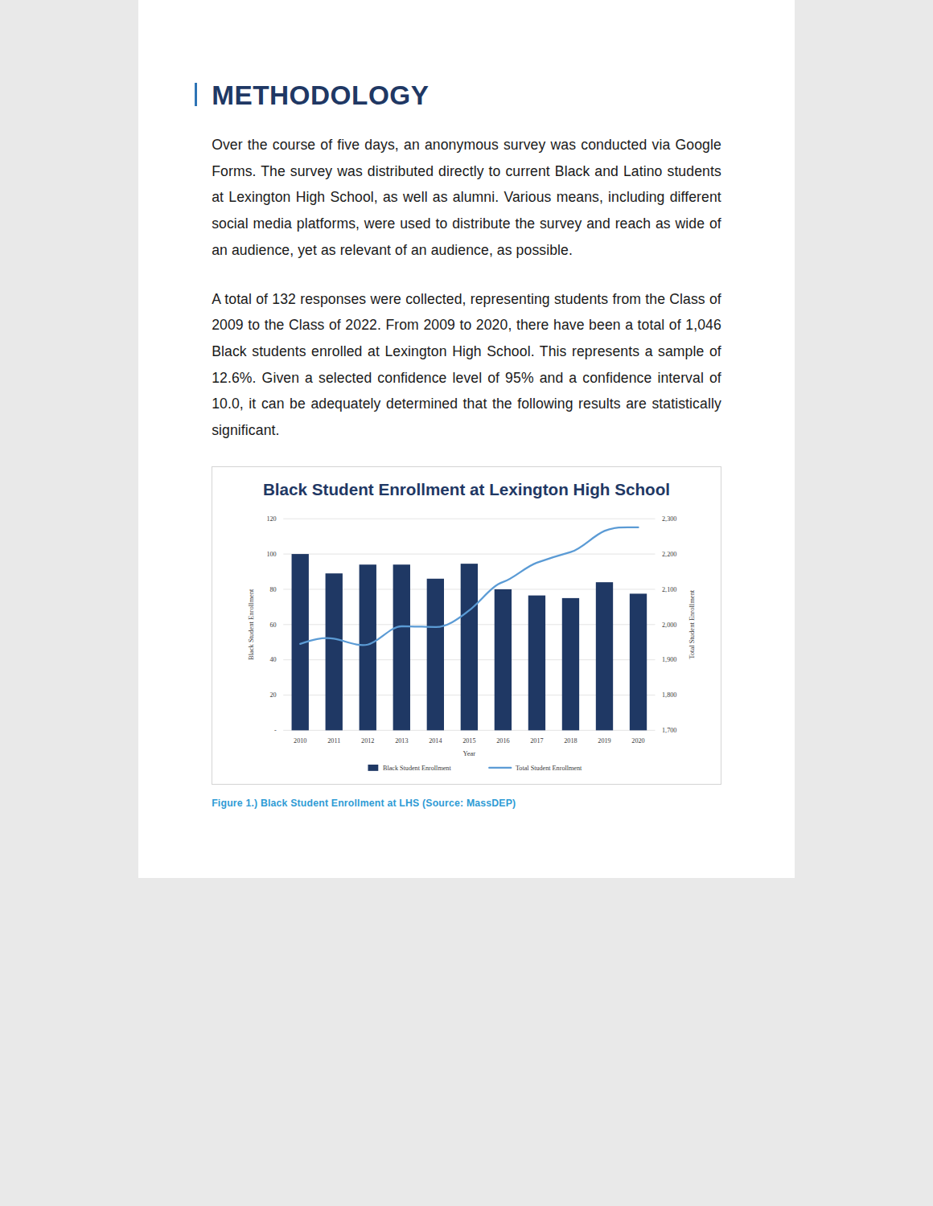METHODOLOGY
Over the course of five days, an anonymous survey was conducted via Google Forms. The survey was distributed directly to current Black and Latino students at Lexington High School, as well as alumni. Various means, including different social media platforms, were used to distribute the survey and reach as wide of an audience, yet as relevant of an audience, as possible.
A total of 132 responses were collected, representing students from the Class of 2009 to the Class of 2022. From 2009 to 2020, there have been a total of 1,046 Black students enrolled at Lexington High School. This represents a sample of 12.6%. Given a selected confidence level of 95% and a confidence interval of 10.0, it can be adequately determined that the following results are statistically significant.
Black Student Enrollment at Lexington High School
- 20 40 60 80 100 120 1,700 1,800 1,900 2,000 2,100 2,200 2,300 2010 2011 2012 2013 2014 2015 2016 2017 2018 2019 2020 Year Black Student Enrollment Total Student Enrollment Black Student Enrollment Total Student Enrollment
Figure 1.) Black Student Enrollment at LHS (Source: MassDEP)